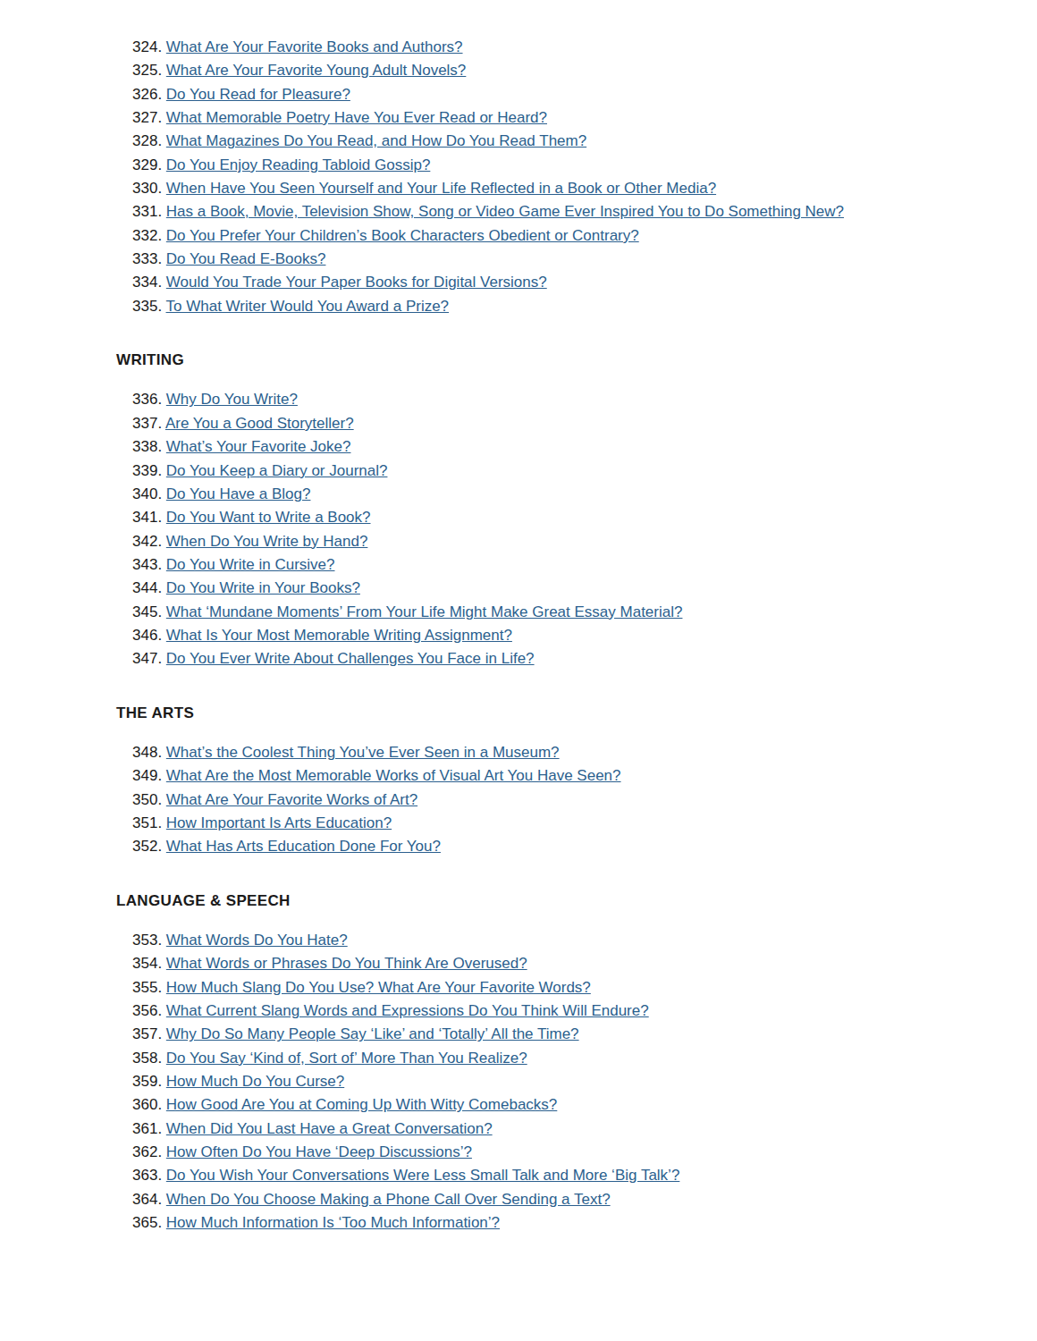What Are Your Favorite Books and Authors?
What Are Your Favorite Young Adult Novels?
Do You Read for Pleasure?
What Memorable Poetry Have You Ever Read or Heard?
What Magazines Do You Read, and How Do You Read Them?
Do You Enjoy Reading Tabloid Gossip?
When Have You Seen Yourself and Your Life Reflected in a Book or Other Media?
Has a Book, Movie, Television Show, Song or Video Game Ever Inspired You to Do Something New?
Do You Prefer Your Children’s Book Characters Obedient or Contrary?
Do You Read E-Books?
Would You Trade Your Paper Books for Digital Versions?
To What Writer Would You Award a Prize?
WRITING
Why Do You Write?
Are You a Good Storyteller?
What’s Your Favorite Joke?
Do You Keep a Diary or Journal?
Do You Have a Blog?
Do You Want to Write a Book?
When Do You Write by Hand?
Do You Write in Cursive?
Do You Write in Your Books?
What ‘Mundane Moments’ From Your Life Might Make Great Essay Material?
What Is Your Most Memorable Writing Assignment?
Do You Ever Write About Challenges You Face in Life?
THE ARTS
What’s the Coolest Thing You’ve Ever Seen in a Museum?
What Are the Most Memorable Works of Visual Art You Have Seen?
What Are Your Favorite Works of Art?
How Important Is Arts Education?
What Has Arts Education Done For You?
LANGUAGE & SPEECH
What Words Do You Hate?
What Words or Phrases Do You Think Are Overused?
How Much Slang Do You Use? What Are Your Favorite Words?
What Current Slang Words and Expressions Do You Think Will Endure?
Why Do So Many People Say ‘Like’ and ‘Totally’ All the Time?
Do You Say ‘Kind of, Sort of’ More Than You Realize?
How Much Do You Curse?
How Good Are You at Coming Up With Witty Comebacks?
When Did You Last Have a Great Conversation?
How Often Do You Have ‘Deep Discussions’?
Do You Wish Your Conversations Were Less Small Talk and More ‘Big Talk’?
When Do You Choose Making a Phone Call Over Sending a Text?
How Much Information Is ‘Too Much Information’?